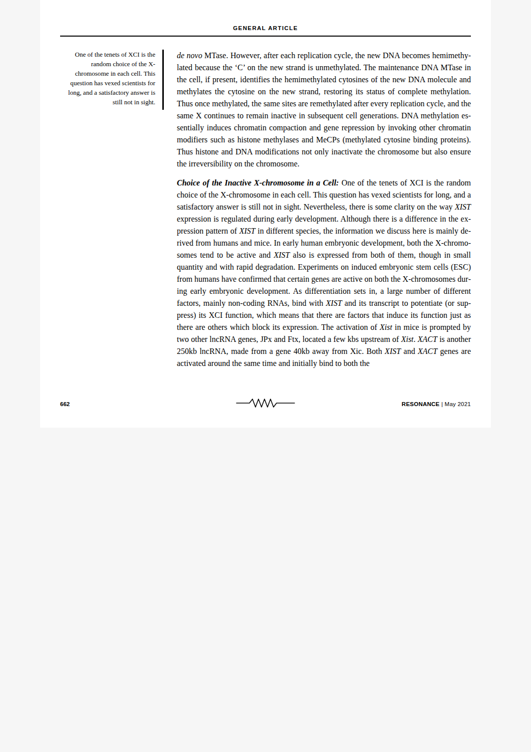GENERAL ARTICLE
One of the tenets of XCI is the random choice of the X-chromosome in each cell. This question has vexed scientists for long, and a satisfactory answer is still not in sight.
de novo MTase. However, after each replication cycle, the new DNA becomes hemimethylated because the ‘C’ on the new strand is unmethylated. The maintenance DNA MTase in the cell, if present, identifies the hemimethylated cytosines of the new DNA molecule and methylates the cytosine on the new strand, restoring its status of complete methylation. Thus once methylated, the same sites are remethylated after every replication cycle, and the same X continues to remain inactive in subsequent cell generations. DNA methylation essentially induces chromatin compaction and gene repression by invoking other chromatin modifiers such as histone methylases and MeCPs (methylated cytosine binding proteins). Thus histone and DNA modifications not only inactivate the chromosome but also ensure the irreversibility on the chromosome.
Choice of the Inactive X-chromosome in a Cell: One of the tenets of XCI is the random choice of the X-chromosome in each cell. This question has vexed scientists for long, and a satisfactory answer is still not in sight. Nevertheless, there is some clarity on the way XIST expression is regulated during early development. Although there is a difference in the expression pattern of XIST in different species, the information we discuss here is mainly derived from humans and mice. In early human embryonic development, both the X-chromosomes tend to be active and XIST also is expressed from both of them, though in small quantity and with rapid degradation. Experiments on induced embryonic stem cells (ESC) from humans have confirmed that certain genes are active on both the X-chromosomes during early embryonic development. As differentiation sets in, a large number of different factors, mainly non-coding RNAs, bind with XIST and its transcript to potentiate (or suppress) its XCI function, which means that there are factors that induce its function just as there are others which block its expression. The activation of Xist in mice is prompted by two other lncRNA genes, JPx and Ftx, located a few kbs upstream of Xist. XACT is another 250kb lncRNA, made from a gene 40kb away from Xic. Both XIST and XACT genes are activated around the same time and initially bind to both the
662
RESONANCE | May 2021